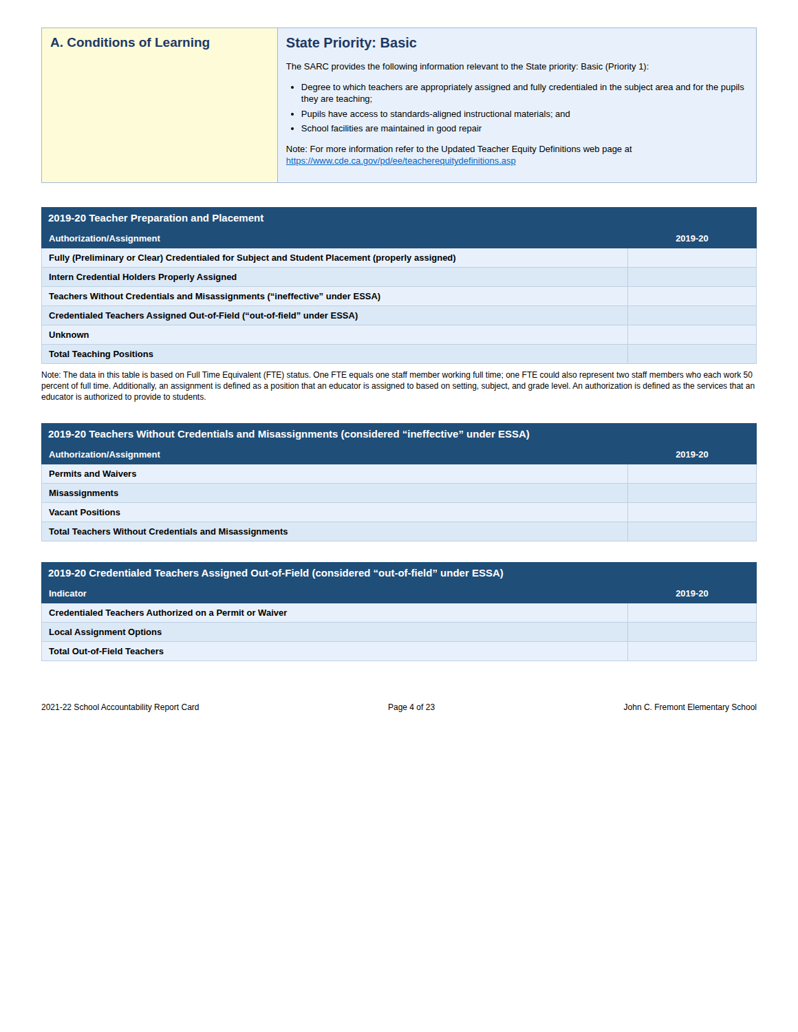| A. Conditions of Learning | State Priority: Basic The SARC provides the following information relevant to the State priority: Basic (Priority 1): Degree to which teachers are appropriately assigned and fully credentialed in the subject area and for the pupils they are teaching; Pupils have access to standards-aligned instructional materials; and School facilities are maintained in good repair Note: For more information refer to the Updated Teacher Equity Definitions web page at https://www.cde.ca.gov/pd/ee/teacherequitydefinitions.asp |
2019-20 Teacher Preparation and Placement
| Authorization/Assignment | 2019-20 |
| --- | --- |
| Fully (Preliminary or Clear) Credentialed for Subject and Student Placement (properly assigned) | |
| Intern Credential Holders Properly Assigned | |
| Teachers Without Credentials and Misassignments (“ineffective” under ESSA) | |
| Credentialed Teachers Assigned Out-of-Field (“out-of-field” under ESSA) | |
| Unknown | |
| Total Teaching Positions | |
Note: The data in this table is based on Full Time Equivalent (FTE) status. One FTE equals one staff member working full time; one FTE could also represent two staff members who each work 50 percent of full time. Additionally, an assignment is defined as a position that an educator is assigned to based on setting, subject, and grade level. An authorization is defined as the services that an educator is authorized to provide to students.
2019-20 Teachers Without Credentials and Misassignments (considered “ineffective” under ESSA)
| Authorization/Assignment | 2019-20 |
| --- | --- |
| Permits and Waivers | |
| Misassignments | |
| Vacant Positions | |
| Total Teachers Without Credentials and Misassignments | |
2019-20 Credentialed Teachers Assigned Out-of-Field (considered “out-of-field” under ESSA)
| Indicator | 2019-20 |
| --- | --- |
| Credentialed Teachers Authorized on a Permit or Waiver | |
| Local Assignment Options | |
| Total Out-of-Field Teachers | |
2021-22 School Accountability Report Card Page 4 of 23 John C. Fremont Elementary School